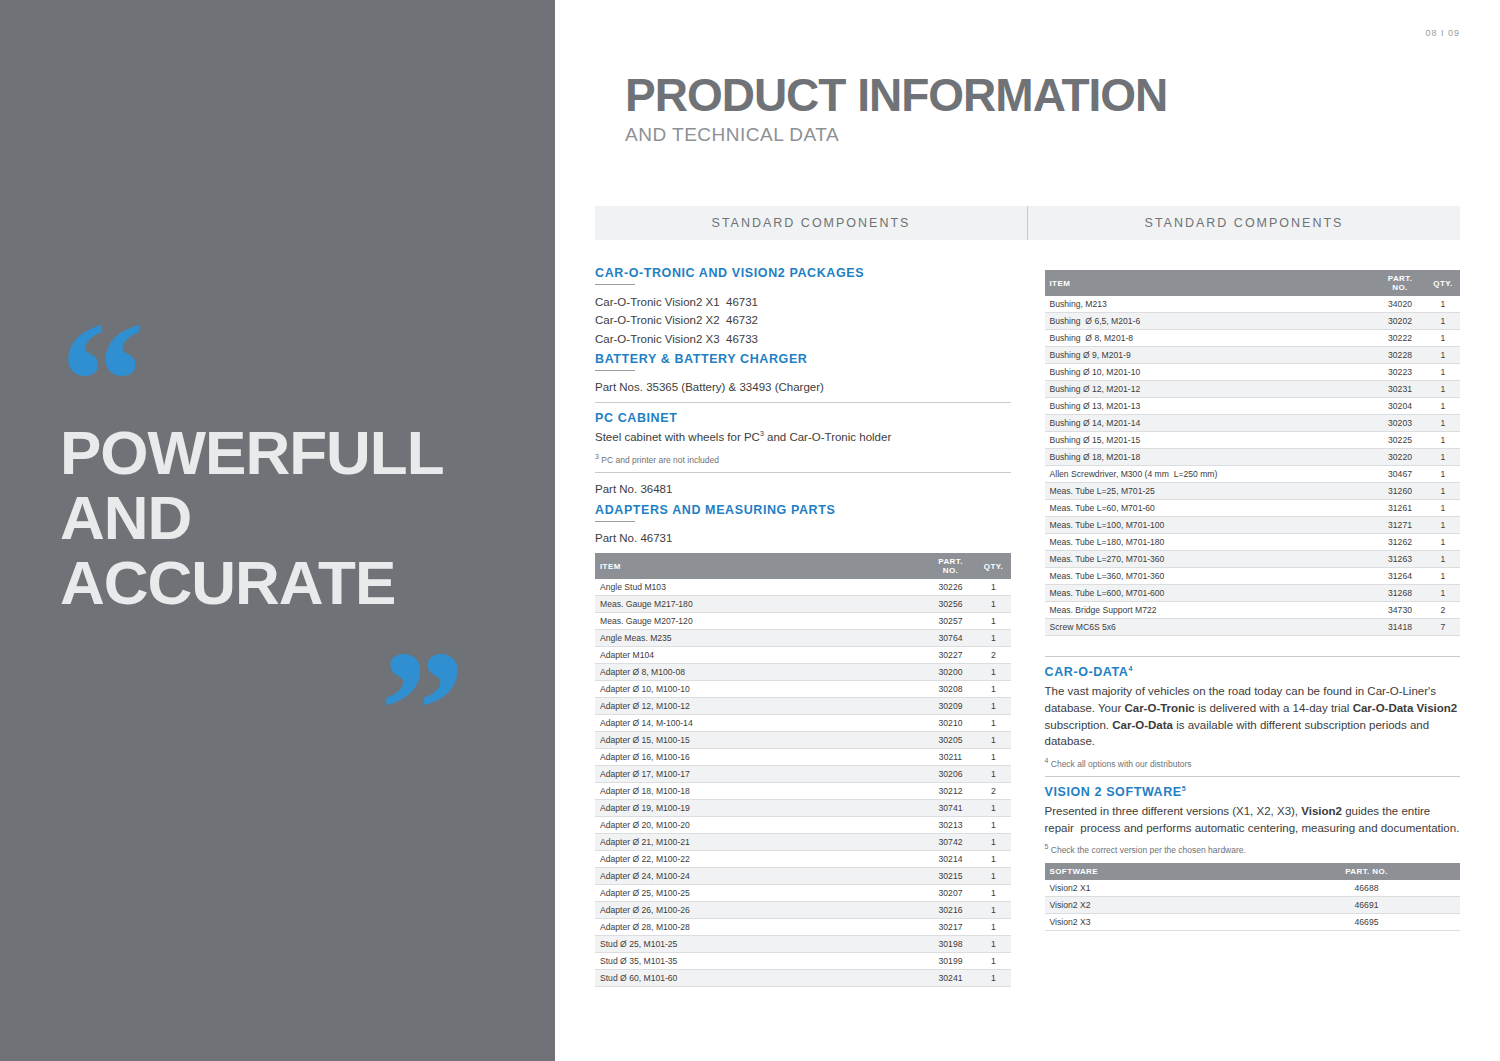“
POWERFULL AND
ACCURATE
”
08 I 09
PRODUCT INFORMATION
AND TECHNICAL DATA
STANDARD COMPONENTS
STANDARD COMPONENTS
CAR-O-TRONIC AND VISION2 PACKAGES
Car-O-Tronic Vision2 X1 46731
Car-O-Tronic Vision2 X2 46732
Car-O-Tronic Vision2 X3 46733
BATTERY & BATTERY CHARGER
Part Nos. 35365 (Battery) & 33493 (Charger)
PC CABINET
Steel cabinet with wheels for PC3 and Car-O-Tronic holder
3 PC and printer are not included
Part No. 36481
ADAPTERS AND MEASURING PARTS
Part No. 46731
| ITEM | PART. NO. | QTY. |
| --- | --- | --- |
| Angle Stud M103 | 30226 | 1 |
| Meas. Gauge M217-180 | 30256 | 1 |
| Meas. Gauge M207-120 | 30257 | 1 |
| Angle Meas. M235 | 30764 | 1 |
| Adapter M104 | 30227 | 2 |
| Adapter Ø 8, M100-08 | 30200 | 1 |
| Adapter Ø 10, M100-10 | 30208 | 1 |
| Adapter Ø 12, M100-12 | 30209 | 1 |
| Adapter Ø 14, M-100-14 | 30210 | 1 |
| Adapter Ø 15, M100-15 | 30205 | 1 |
| Adapter Ø 16, M100-16 | 30211 | 1 |
| Adapter Ø 17, M100-17 | 30206 | 1 |
| Adapter Ø 18, M100-18 | 30212 | 2 |
| Adapter Ø 19, M100-19 | 30741 | 1 |
| Adapter Ø 20, M100-20 | 30213 | 1 |
| Adapter Ø 21, M100-21 | 30742 | 1 |
| Adapter Ø 22, M100-22 | 30214 | 1 |
| Adapter Ø 24, M100-24 | 30215 | 1 |
| Adapter Ø 25, M100-25 | 30207 | 1 |
| Adapter Ø 26, M100-26 | 30216 | 1 |
| Adapter Ø 28, M100-28 | 30217 | 1 |
| Stud Ø 25, M101-25 | 30198 | 1 |
| Stud Ø 35, M101-35 | 30199 | 1 |
| Stud Ø 60, M101-60 | 30241 | 1 |
| ITEM | PART. NO. | QTY. |
| --- | --- | --- |
| Bushing, M213 | 34020 | 1 |
| Bushing Ø 6,5, M201-6 | 30202 | 1 |
| Bushing Ø 8, M201-8 | 30222 | 1 |
| Bushing Ø 9, M201-9 | 30228 | 1 |
| Bushing Ø 10, M201-10 | 30223 | 1 |
| Bushing Ø 12, M201-12 | 30231 | 1 |
| Bushing Ø 13, M201-13 | 30204 | 1 |
| Bushing Ø 14, M201-14 | 30203 | 1 |
| Bushing Ø 15, M201-15 | 30225 | 1 |
| Bushing Ø 18, M201-18 | 30220 | 1 |
| Allen Screwdriver, M300 (4 mm L=250 mm) | 30467 | 1 |
| Meas. Tube L=25, M701-25 | 31260 | 1 |
| Meas. Tube L=60, M701-60 | 31261 | 1 |
| Meas. Tube L=100, M701-100 | 31271 | 1 |
| Meas. Tube L=180, M701-180 | 31262 | 1 |
| Meas. Tube L=270, M701-360 | 31263 | 1 |
| Meas. Tube L=360, M701-360 | 31264 | 1 |
| Meas. Tube L=600, M701-600 | 31268 | 1 |
| Meas. Bridge Support M722 | 34730 | 2 |
| Screw MC6S 5x6 | 31418 | 7 |
CAR-O-DATA4
The vast majority of vehicles on the road today can be found in Car-O-Liner's database. Your Car-O-Tronic is delivered with a 14-day trial Car-O-Data Vision2 subscription. Car-O-Data is available with different subscription periods and database.
4 Check all options with our distributors
VISION 2 SOFTWARE5
Presented in three different versions (X1, X2, X3), Vision2 guides the entire repair process and performs automatic centering, measuring and documentation.
5 Check the correct version per the chosen hardware.
| SOFTWARE | PART. NO. |
| --- | --- |
| Vision2 X1 | 46688 |
| Vision2 X2 | 46691 |
| Vision2 X3 | 46695 |